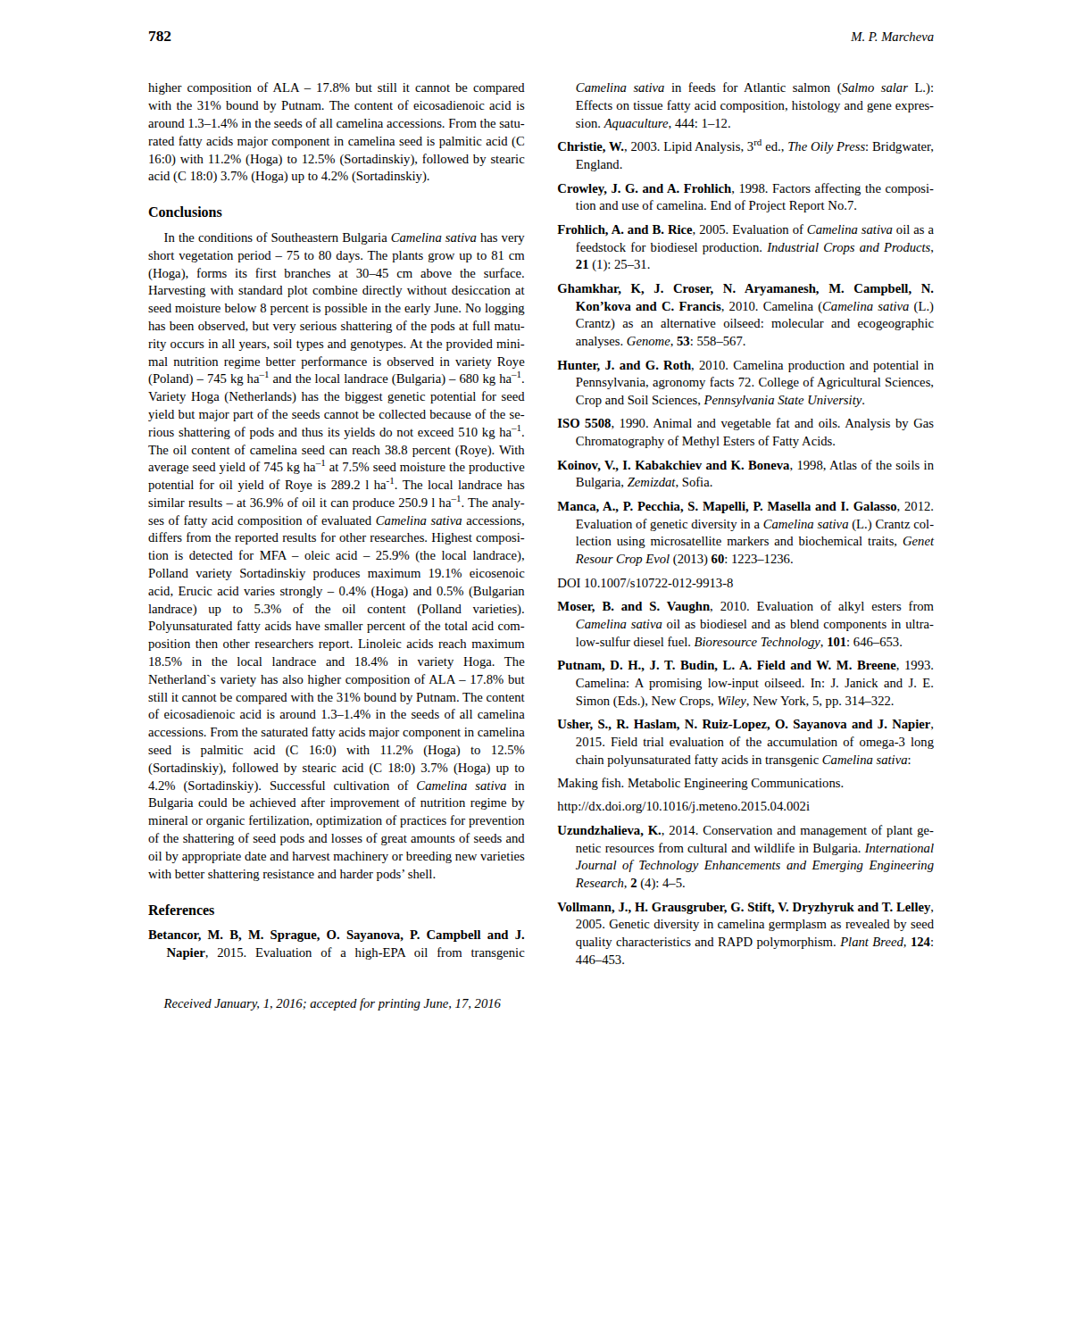782 M. P. Marcheva
higher composition of ALA – 17.8% but still it cannot be compared with the 31% bound by Putnam. The content of eicosadienoic acid is around 1.3–1.4% in the seeds of all camelina accessions. From the saturated fatty acids major component in camelina seed is palmitic acid (C 16:0) with 11.2% (Hoga) to 12.5% (Sortadinskiy), followed by stearic acid (C 18:0) 3.7% (Hoga) up to 4.2% (Sortadinskiy).
Conclusions
In the conditions of Southeastern Bulgaria Camelina sativa has very short vegetation period – 75 to 80 days. The plants grow up to 81 cm (Hoga), forms its first branches at 30–45 cm above the surface. Harvesting with standard plot combine directly without desiccation at seed moisture below 8 percent is possible in the early June. No logging has been observed, but very serious shattering of the pods at full maturity occurs in all years, soil types and genotypes. At the provided minimal nutrition regime better performance is observed in variety Roye (Poland) – 745 kg ha–1 and the local landrace (Bulgaria) – 680 kg ha–1. Variety Hoga (Netherlands) has the biggest genetic potential for seed yield but major part of the seeds cannot be collected because of the serious shattering of pods and thus its yields do not exceed 510 kg ha–1. The oil content of camelina seed can reach 38.8 percent (Roye). With average seed yield of 745 kg ha–1 at 7.5% seed moisture the productive potential for oil yield of Roye is 289.2 l ha-1. The local landrace has similar results – at 36.9% of oil it can produce 250.9 l ha–1. The analyses of fatty acid composition of evaluated Camelina sativa accessions, differs from the reported results for other researches. Highest composition is detected for MFA – oleic acid – 25.9% (the local landrace), Polland variety Sortadinskiy produces maximum 19.1% eicosenoic acid, Erucic acid varies strongly – 0.4% (Hoga) and 0.5% (Bulgarian landrace) up to 5.3% of the oil content (Polland varieties). Polyunsaturated fatty acids have smaller percent of the total acid composition then other researchers report. Linoleic acids reach maximum 18.5% in the local landrace and 18.4% in variety Hoga. The Netherland`s variety has also higher composition of ALA – 17.8% but still it cannot be compared with the 31% bound by Putnam. The content of eicosadienoic acid is around 1.3–1.4% in the seeds of all camelina accessions. From the saturated fatty acids major component in camelina seed is palmitic acid (C 16:0) with 11.2% (Hoga) to 12.5% (Sortadinskiy), followed by stearic acid (C 18:0) 3.7% (Hoga) up to 4.2% (Sortadinskiy). Successful cultivation of Camelina sativa in Bulgaria could be achieved after improvement of nutrition regime by mineral or organic fertilization, optimization of practices for prevention of the shattering of seed pods and losses of great amounts of seeds and oil by appropriate date and harvest machinery or breeding new varieties with better shattering resistance and harder pods’ shell.
References
Betancor, M. B, M. Sprague, O. Sayanova, P. Campbell and J. Napier, 2015. Evaluation of a high-EPA oil from transgenic Camelina sativa in feeds for Atlantic salmon (Salmo salar L.): Effects on tissue fatty acid composition, histology and gene expression. Aquaculture, 444: 1–12.
Christie, W., 2003. Lipid Analysis, 3rd ed., The Oily Press: Bridgwater, England.
Crowley, J. G. and A. Frohlich, 1998. Factors affecting the composition and use of camelina. End of Project Report No.7.
Frohlich, A. and B. Rice, 2005. Evaluation of Camelina sativa oil as a feedstock for biodiesel production. Industrial Crops and Products, 21 (1): 25–31.
Ghamkhar, K, J. Croser, N. Aryamanesh, M. Campbell, N. Kon’kova and C. Francis, 2010. Camelina (Camelina sativa (L.) Crantz) as an alternative oilseed: molecular and ecogeographic analyses. Genome, 53: 558–567.
Hunter, J. and G. Roth, 2010. Camelina production and potential in Pennsylvania, agronomy facts 72. College of Agricultural Sciences, Crop and Soil Sciences, Pennsylvania State University.
ISO 5508, 1990. Animal and vegetable fat and oils. Analysis by Gas Chromatography of Methyl Esters of Fatty Acids.
Koinov, V., I. Kabakchiev and K. Boneva, 1998, Atlas of the soils in Bulgaria, Zemizdat, Sofia.
Manca, A., P. Pecchia, S. Mapelli, P. Masella and I. Galasso, 2012. Evaluation of genetic diversity in a Camelina sativa (L.) Crantz collection using microsatellite markers and biochemical traits, Genet Resour Crop Evol (2013) 60: 1223–1236.
DOI 10.1007/s10722-012-9913-8
Moser, B. and S. Vaughn, 2010. Evaluation of alkyl esters from Camelina sativa oil as biodiesel and as blend components in ultra-low-sulfur diesel fuel. Bioresource Technology, 101: 646–653.
Putnam, D. H., J. T. Budin, L. A. Field and W. M. Breene, 1993. Camelina: A promising low-input oilseed. In: J. Janick and J. E. Simon (Eds.), New Crops, Wiley, New York, 5, pp. 314–322.
Usher, S., R. Haslam, N. Ruiz-Lopez, O. Sayanova and J. Napier, 2015. Field trial evaluation of the accumulation of omega-3 long chain polyunsaturated fatty acids in transgenic Camelina sativa:
Making fish. Metabolic Engineering Communications.
http://dx.doi.org/10.1016/j.meteno.2015.04.002i
Uzundzhalieva, K., 2014. Conservation and management of plant genetic resources from cultural and wildlife in Bulgaria. International Journal of Technology Enhancements and Emerging Engineering Research, 2 (4): 4–5.
Vollmann, J., H. Grausgruber, G. Stift, V. Dryzhyruk and T. Lelley, 2005. Genetic diversity in camelina germplasm as revealed by seed quality characteristics and RAPD polymorphism. Plant Breed, 124: 446–453.
Received January, 1, 2016; accepted for printing June, 17, 2016